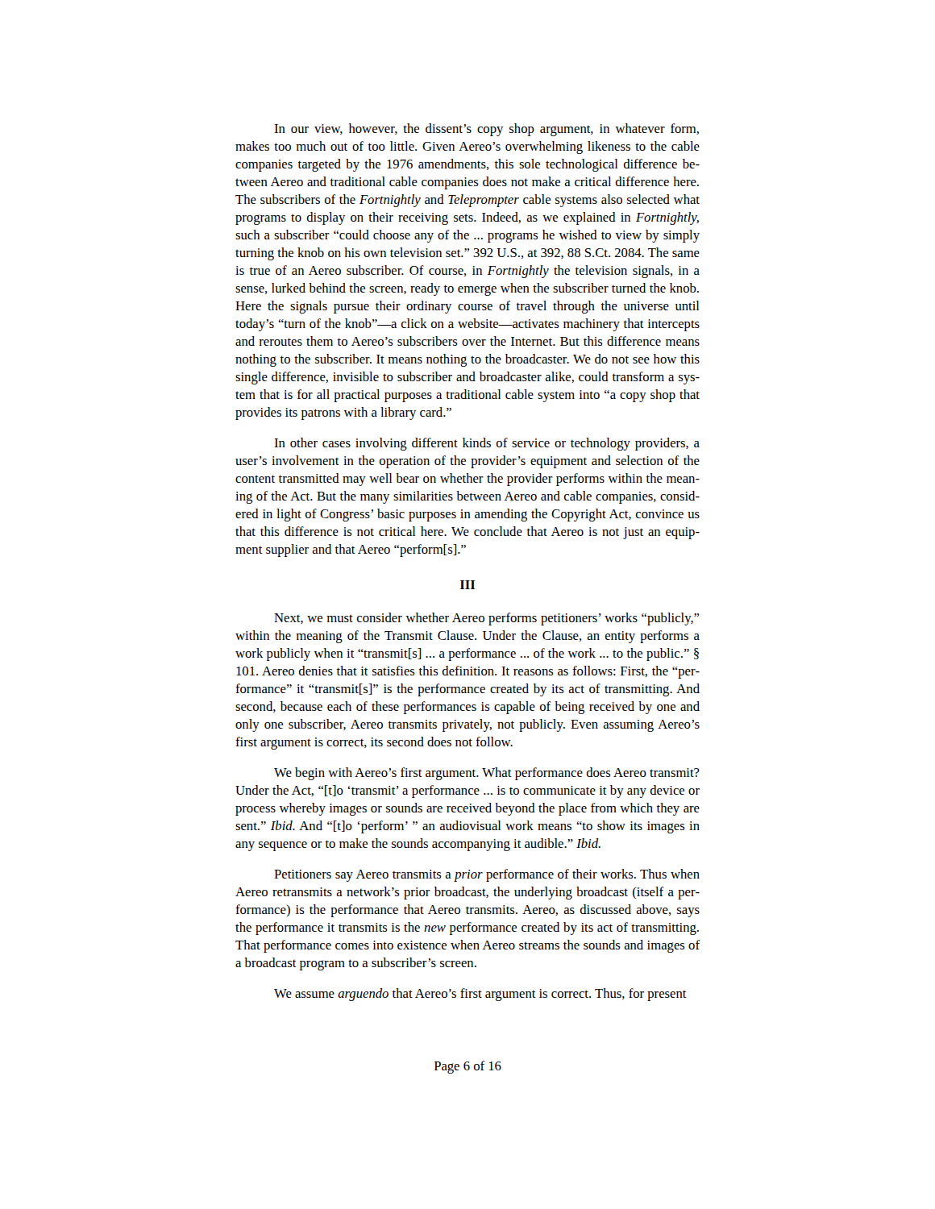In our view, however, the dissent’s copy shop argument, in whatever form, makes too much out of too little. Given Aereo’s overwhelming likeness to the cable companies targeted by the 1976 amendments, this sole technological difference between Aereo and traditional cable companies does not make a critical difference here. The subscribers of the Fortnightly and Teleprompter cable systems also selected what programs to display on their receiving sets. Indeed, as we explained in Fortnightly, such a subscriber “could choose any of the ... programs he wished to view by simply turning the knob on his own television set.” 392 U.S., at 392, 88 S.Ct. 2084. The same is true of an Aereo subscriber. Of course, in Fortnightly the television signals, in a sense, lurked behind the screen, ready to emerge when the subscriber turned the knob. Here the signals pursue their ordinary course of travel through the universe until today’s “turn of the knob”—a click on a website—activates machinery that intercepts and reroutes them to Aereo’s subscribers over the Internet. But this difference means nothing to the subscriber. It means nothing to the broadcaster. We do not see how this single difference, invisible to subscriber and broadcaster alike, could transform a system that is for all practical purposes a traditional cable system into “a copy shop that provides its patrons with a library card.”
In other cases involving different kinds of service or technology providers, a user’s involvement in the operation of the provider’s equipment and selection of the content transmitted may well bear on whether the provider performs within the meaning of the Act. But the many similarities between Aereo and cable companies, considered in light of Congress’ basic purposes in amending the Copyright Act, convince us that this difference is not critical here. We conclude that Aereo is not just an equipment supplier and that Aereo “perform[s].”
III
Next, we must consider whether Aereo performs petitioners’ works “publicly,” within the meaning of the Transmit Clause. Under the Clause, an entity performs a work publicly when it “transmit[s] ... a performance ... of the work ... to the public.” § 101. Aereo denies that it satisfies this definition. It reasons as follows: First, the “performance” it “transmit[s]” is the performance created by its act of transmitting. And second, because each of these performances is capable of being received by one and only one subscriber, Aereo transmits privately, not publicly. Even assuming Aereo’s first argument is correct, its second does not follow.
We begin with Aereo’s first argument. What performance does Aereo transmit? Under the Act, “[t]o ‘transmit’ a performance ... is to communicate it by any device or process whereby images or sounds are received beyond the place from which they are sent.” Ibid. And “[t]o ‘perform’ ” an audiovisual work means “to show its images in any sequence or to make the sounds accompanying it audible.” Ibid.
Petitioners say Aereo transmits a prior performance of their works. Thus when Aereo retransmits a network’s prior broadcast, the underlying broadcast (itself a performance) is the performance that Aereo transmits. Aereo, as discussed above, says the performance it transmits is the new performance created by its act of transmitting. That performance comes into existence when Aereo streams the sounds and images of a broadcast program to a subscriber’s screen.
We assume arguendo that Aereo’s first argument is correct. Thus, for present
Page 6 of 16